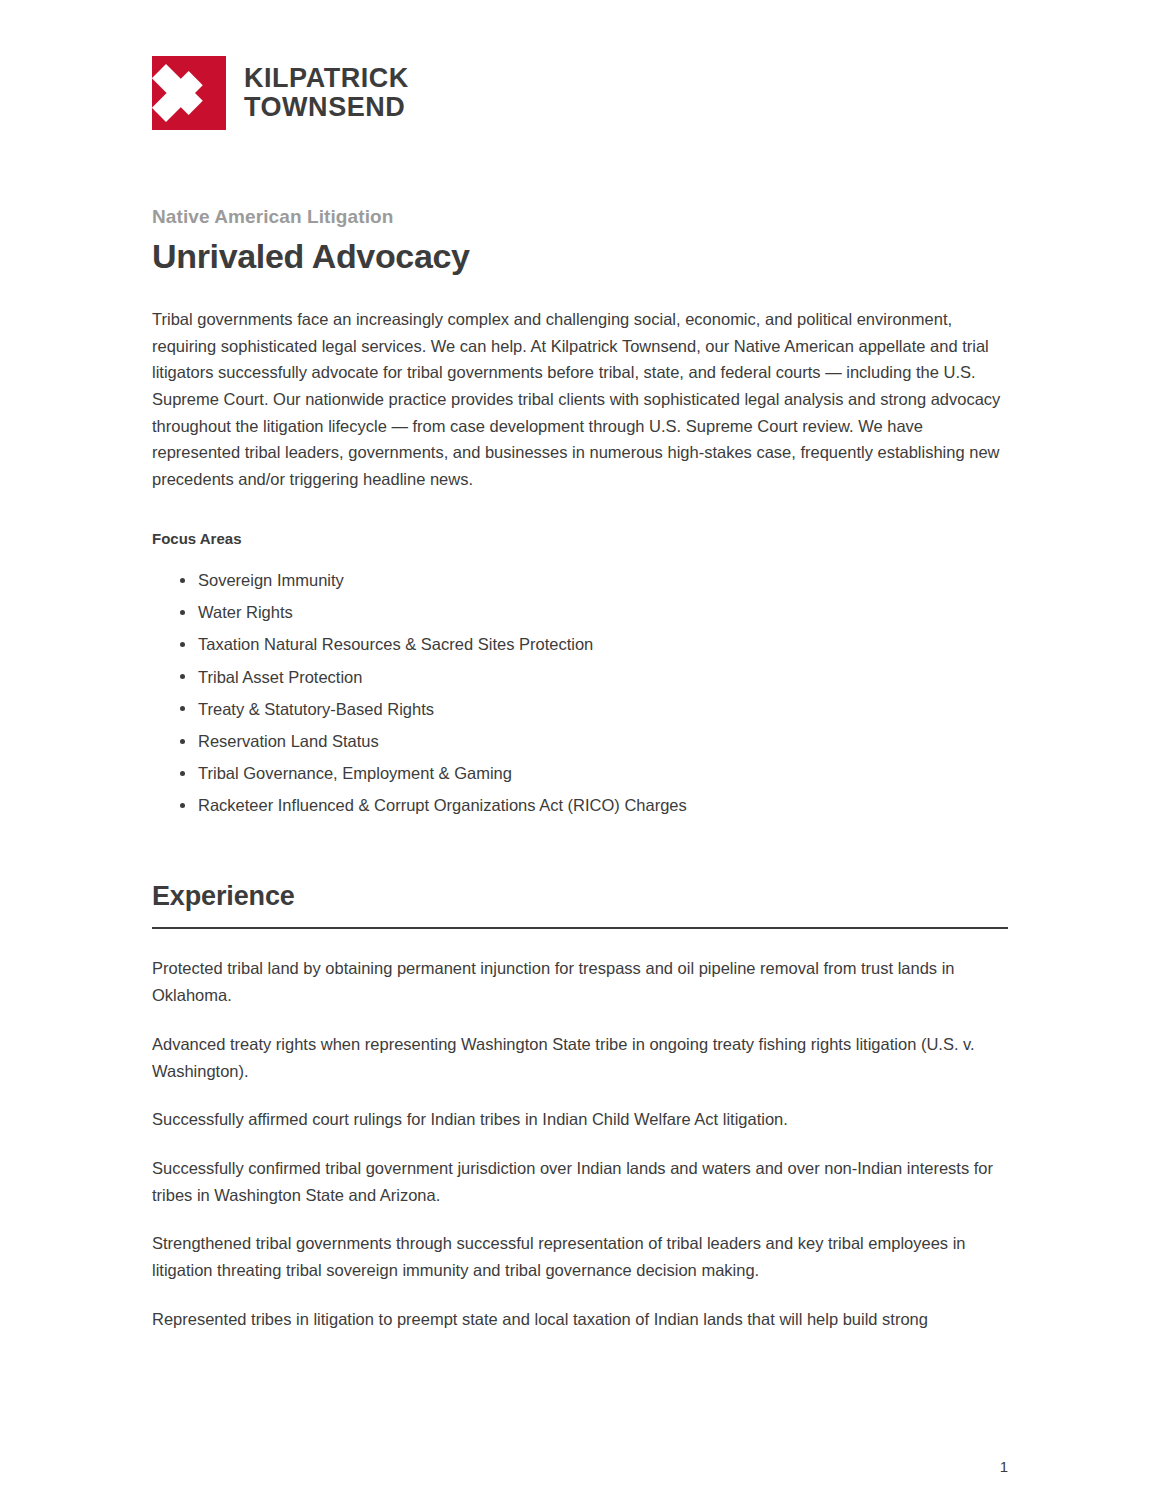Kilpatrick
Townsend
Native American Litigation
Unrivaled Advocacy
Tribal governments face an increasingly complex and challenging social, economic, and political environment, requiring sophisticated legal services. We can help. At Kilpatrick Townsend, our Native American appellate and trial litigators successfully advocate for tribal governments before tribal, state, and federal courts — including the U.S. Supreme Court. Our nationwide practice provides tribal clients with sophisticated legal analysis and strong advocacy throughout the litigation lifecycle — from case development through U.S. Supreme Court review. We have represented tribal leaders, governments, and businesses in numerous high-stakes case, frequently establishing new precedents and/or triggering headline news.
Focus Areas
Sovereign Immunity
Water Rights
Taxation Natural Resources & Sacred Sites Protection
Tribal Asset Protection
Treaty & Statutory-Based Rights
Reservation Land Status
Tribal Governance, Employment & Gaming
Racketeer Influenced & Corrupt Organizations Act (RICO) Charges
Experience
Protected tribal land by obtaining permanent injunction for trespass and oil pipeline removal from trust lands in Oklahoma.
Advanced treaty rights when representing Washington State tribe in ongoing treaty fishing rights litigation (U.S. v. Washington).
Successfully affirmed court rulings for Indian tribes in Indian Child Welfare Act litigation.
Successfully confirmed tribal government jurisdiction over Indian lands and waters and over non-Indian interests for tribes in Washington State and Arizona.
Strengthened tribal governments through successful representation of tribal leaders and key tribal employees in litigation threating tribal sovereign immunity and tribal governance decision making.
Represented tribes in litigation to preempt state and local taxation of Indian lands that will help build strong
1